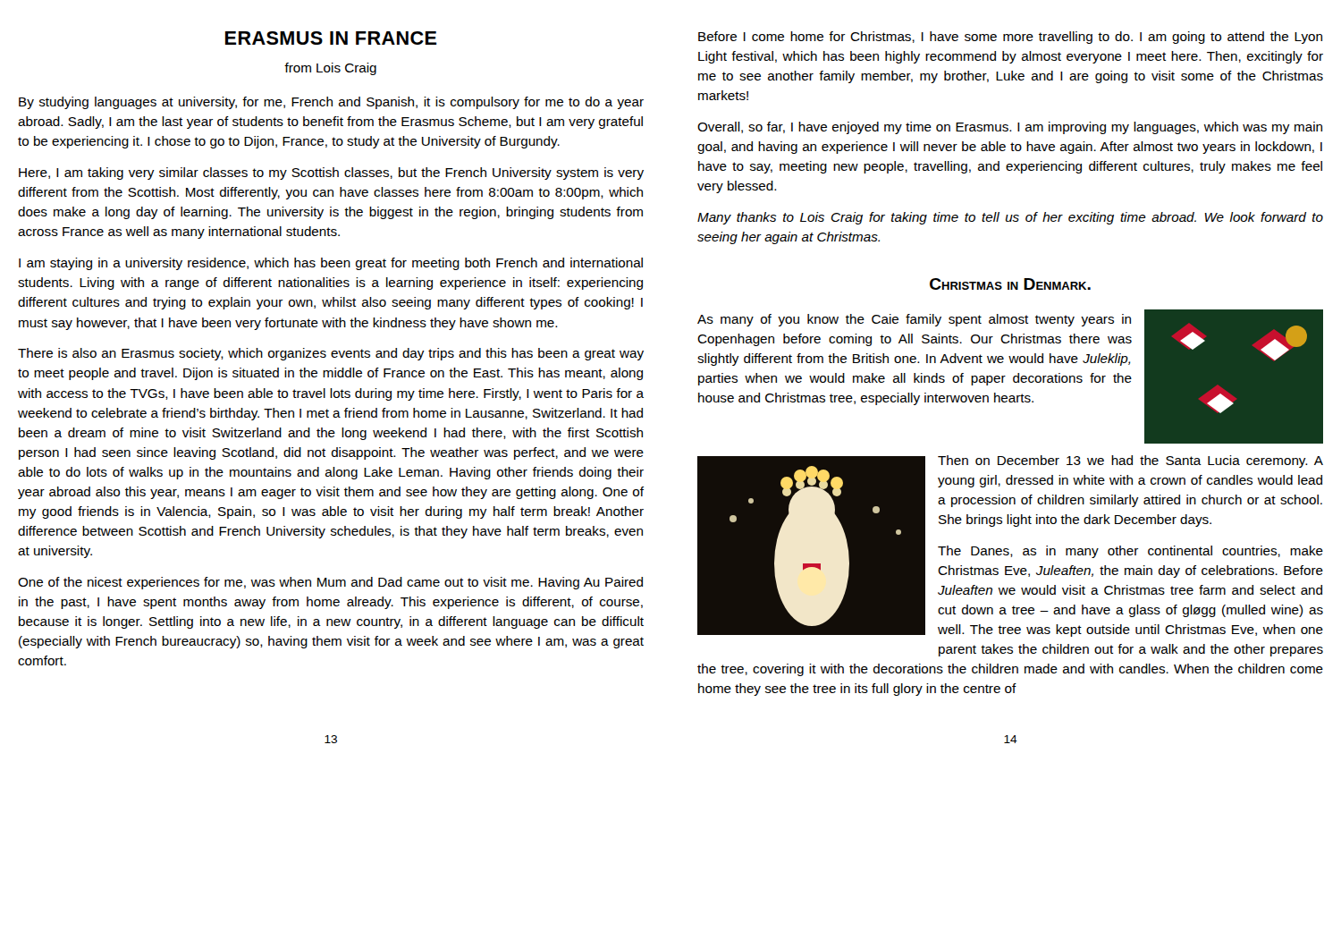ERASMUS IN FRANCE
from Lois Craig
By studying languages at university, for me, French and Spanish, it is compulsory for me to do a year abroad. Sadly, I am the last year of students to benefit from the Erasmus Scheme, but I am very grateful to be experiencing it. I chose to go to Dijon, France, to study at the University of Burgundy.
Here, I am taking very similar classes to my Scottish classes, but the French University system is very different from the Scottish. Most differently, you can have classes here from 8:00am to 8:00pm, which does make a long day of learning. The university is the biggest in the region, bringing students from across France as well as many international students.
I am staying in a university residence, which has been great for meeting both French and international students. Living with a range of different nationalities is a learning experience in itself: experiencing different cultures and trying to explain your own, whilst also seeing many different types of cooking! I must say however, that I have been very fortunate with the kindness they have shown me.
There is also an Erasmus society, which organizes events and day trips and this has been a great way to meet people and travel. Dijon is situated in the middle of France on the East. This has meant, along with access to the TVGs, I have been able to travel lots during my time here. Firstly, I went to Paris for a weekend to celebrate a friend’s birthday. Then I met a friend from home in Lausanne, Switzerland. It had been a dream of mine to visit Switzerland and the long weekend I had there, with the first Scottish person I had seen since leaving Scotland, did not disappoint. The weather was perfect, and we were able to do lots of walks up in the mountains and along Lake Leman. Having other friends doing their year abroad also this year, means I am eager to visit them and see how they are getting along. One of my good friends is in Valencia, Spain, so I was able to visit her during my half term break! Another difference between Scottish and French University schedules, is that they have half term breaks, even at university.
One of the nicest experiences for me, was when Mum and Dad came out to visit me. Having Au Paired in the past, I have spent months away from home already. This experience is different, of course, because it is longer. Settling into a new life, in a new country, in a different language can be difficult (especially with French bureaucracy) so, having them visit for a week and see where I am, was a great comfort.
13
Before I come home for Christmas, I have some more travelling to do. I am going to attend the Lyon Light festival, which has been highly recommend by almost everyone I meet here. Then, excitingly for me to see another family member, my brother, Luke and I are going to visit some of the Christmas markets!
Overall, so far, I have enjoyed my time on Erasmus. I am improving my languages, which was my main goal, and having an experience I will never be able to have again. After almost two years in lockdown, I have to say, meeting new people, travelling, and experiencing different cultures, truly makes me feel very blessed.
Many thanks to Lois Craig for taking time to tell us of her exciting time abroad. We look forward to seeing her again at Christmas.
Christmas in Denmark.
As many of you know the Caie family spent almost twenty years in Copenhagen before coming to All Saints. Our Christmas there was slightly different from the British one. In Advent we would have Juleklip, parties when we would make all kinds of paper decorations for the house and Christmas tree, especially interwoven hearts.
Then on December 13 we had the Santa Lucia ceremony. A young girl, dressed in white with a crown of candles would lead a procession of children similarly attired in church or at school. She brings light into the dark December days.
The Danes, as in many other continental countries, make Christmas Eve, Juleaften, the main day of celebrations. Before Juleaften we would visit a Christmas tree farm and select and cut down a tree – and have a glass of gløgg (mulled wine) as well. The tree was kept outside until Christmas Eve, when one parent takes the children out for a walk and the other prepares the tree, covering it with the decorations the children made and with candles. When the children come home they see the tree in its full glory in the centre of
14